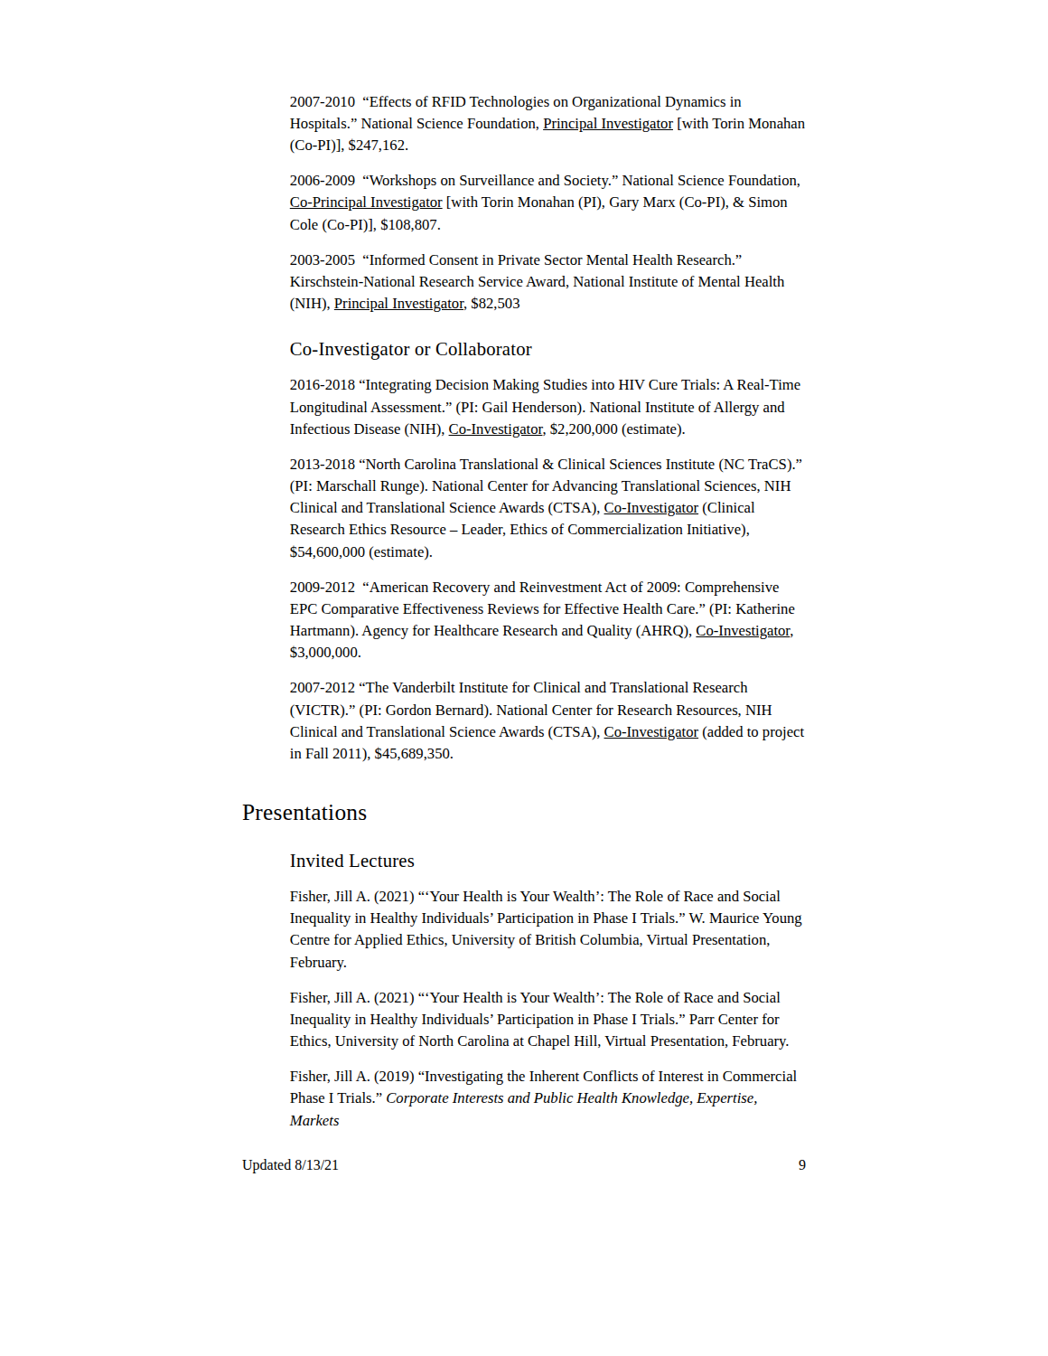2007-2010 “Effects of RFID Technologies on Organizational Dynamics in Hospitals.” National Science Foundation, Principal Investigator [with Torin Monahan (Co-PI)], $247,162.
2006-2009 “Workshops on Surveillance and Society.” National Science Foundation, Co-Principal Investigator [with Torin Monahan (PI), Gary Marx (Co-PI), & Simon Cole (Co-PI)], $108,807.
2003-2005 “Informed Consent in Private Sector Mental Health Research.” Kirschstein-National Research Service Award, National Institute of Mental Health (NIH), Principal Investigator, $82,503
Co-Investigator or Collaborator
2016-2018 “Integrating Decision Making Studies into HIV Cure Trials: A Real-Time Longitudinal Assessment.” (PI: Gail Henderson). National Institute of Allergy and Infectious Disease (NIH), Co-Investigator, $2,200,000 (estimate).
2013-2018 “North Carolina Translational & Clinical Sciences Institute (NC TraCS).” (PI: Marschall Runge). National Center for Advancing Translational Sciences, NIH Clinical and Translational Science Awards (CTSA), Co-Investigator (Clinical Research Ethics Resource – Leader, Ethics of Commercialization Initiative), $54,600,000 (estimate).
2009-2012 “American Recovery and Reinvestment Act of 2009: Comprehensive EPC Comparative Effectiveness Reviews for Effective Health Care.” (PI: Katherine Hartmann). Agency for Healthcare Research and Quality (AHRQ), Co-Investigator, $3,000,000.
2007-2012 “The Vanderbilt Institute for Clinical and Translational Research (VICTR).” (PI: Gordon Bernard). National Center for Research Resources, NIH Clinical and Translational Science Awards (CTSA), Co-Investigator (added to project in Fall 2011), $45,689,350.
Presentations
Invited Lectures
Fisher, Jill A. (2021) “‘Your Health is Your Wealth’: The Role of Race and Social Inequality in Healthy Individuals’ Participation in Phase I Trials.” W. Maurice Young Centre for Applied Ethics, University of British Columbia, Virtual Presentation, February.
Fisher, Jill A. (2021) “‘Your Health is Your Wealth’: The Role of Race and Social Inequality in Healthy Individuals’ Participation in Phase I Trials.” Parr Center for Ethics, University of North Carolina at Chapel Hill, Virtual Presentation, February.
Fisher, Jill A. (2019) “Investigating the Inherent Conflicts of Interest in Commercial Phase I Trials.” Corporate Interests and Public Health Knowledge, Expertise, Markets
Updated 8/13/21
9